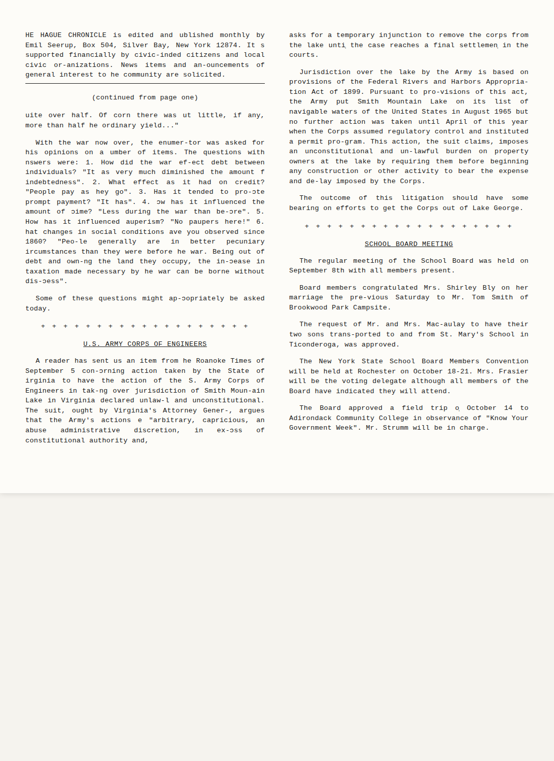HE HAGUE CHRONICLE is edited and ublished monthly by Emil Seerup, Box 504, Silver Bay, New York 12874. It s supported financially by civic-inded citizens and local civic or-anizations. News items and an-ouncements of general interest to he community are solicited.
(continued from page one)
uite over half. Of corn there was ut little, if any, more than half he ordinary yield..."
With the war now over, the enumer-tor was asked for his opinions on a umber of items. The questions with nswers were: 1. How did the war ef-ect debt between individuals? "It as very much diminished the amount f indebtedness". 2. What effect as it had on credit? "People pay as hey go". 3. Has it tended to pro-ɔte prompt payment? "It has". 4. ɔw has it influenced the amount of ɔime? "Less during the war than be-ɔre". 5. How has it influenced auperism? "No paupers here!" 6. hat changes in social conditions ave you observed since 1860? "Peo-le generally are in better pecuniary ircumstances than they were before he war. Being out of debt and own-ng the land they occupy, the in-ɔease in taxation made necessary by he war can be borne without dis-ɔess".
Some of these questions might ap-ɔopriately be asked today.
+ + + + + + + + + + + + + + + + + + +
U.S. ARMY CORPS OF ENGINEERS
A reader has sent us an item from he Roanoke Times of September 5 con-ɔrning action taken by the State of irginia to have the action of the S. Army Corps of Engineers in tak-ng over jurisdiction of Smith Moun-ain Lake in Virginia declared unlaw-l and unconstitutional. The suit, ought by Virginia's Attorney Gener-, argues that the Army's actions e "arbitrary, capricious, an abuse administrative discretion, in ex-ɔss of constitutional authority and,
asks for a temporary injunction to remove the corps from the lake unti̜ the case reaches a final settlemen̜ in the courts.
Jurisdiction over the lake by the Army is based on provisions of the Federal Rivers and Harbors Appropria-tion Act of 1899. Pursuant to pro-visions of this act, the Army put Smith Mountain Lake on its list of navigable waters of the United States in August 1965 but no further action was taken until April of this year when the Corps assumed regulatory control and instituted a permit pro-gram. This action, the suit claims, imposes an unconstitutional and un-lawful burden on property owners at the lake by requiring them before beginning any construction or other activity to bear the expense and de-lay imposed by the Corps.
The outcome of this litigation should have some bearing on efforts to get the Corps out of Lake George.
+ + + + + + + + + + + + + + + + + + +
SCHOOL BOARD MEETING
The regular meeting of the School Board was held on September 8th with all members present.
Board members congratulated Mrs. Shirley Bly on her marriage the pre-vious Saturday to Mr. Tom Smith of Brookwood Park Campsite.
The request of Mr. and Mrs. Mac-aulay to have their two sons trans-ported to and from St. Mary's School in Ticonderoga, was approved.
The New York State School Board Members Convention will be held at Rochester on October 18-21. Mrs. Frasier will be the voting delegate although all members of the Board have indicated they will attend.
The Board approved a field trip o̜ October 14 to Adirondack Community College in observance of "Know Your Government Week". Mr. Strumm will be in charge.